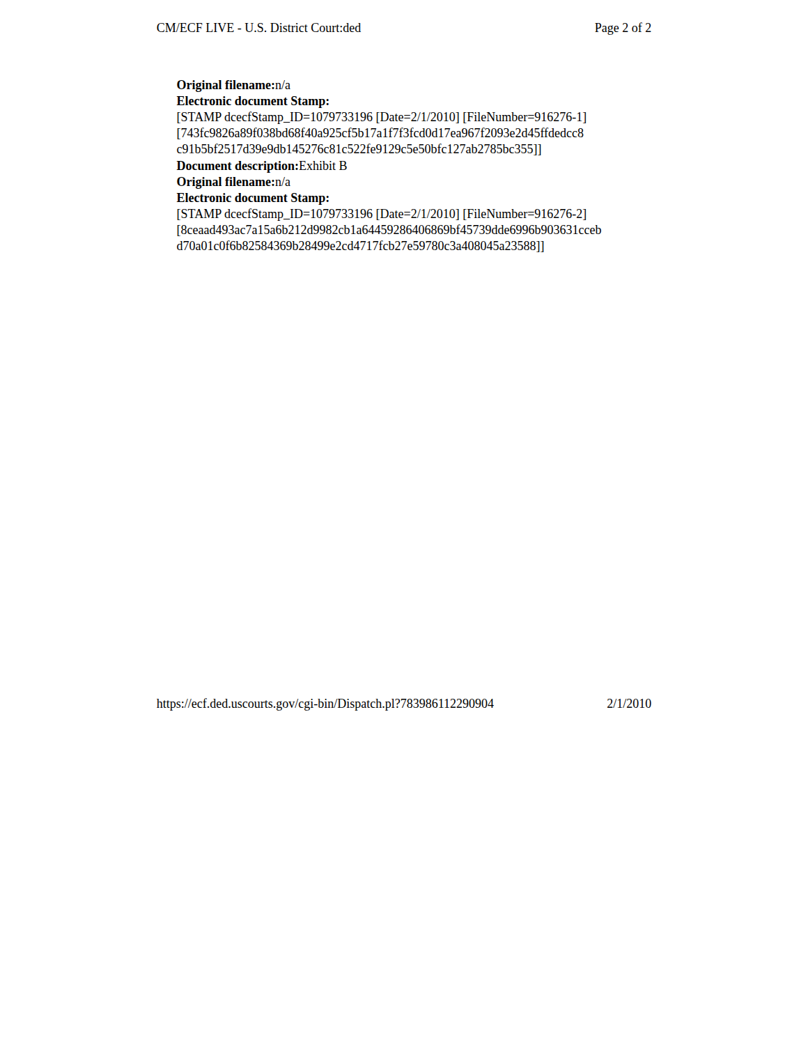CM/ECF LIVE - U.S. District Court:ded
Page 2 of 2
Original filename: n/a
Electronic document Stamp:
[STAMP dcecfStamp_ID=1079733196 [Date=2/1/2010] [FileNumber=916276-1]
[743fc9826a89f038bd68f40a925cf5b17a1f7f3fcd0d17ea967f2093e2d45ffdedcc8
c91b5bf2517d39e9db145276c81c522fe9129c5e50bfc127ab2785bc355]]
Document description: Exhibit B
Original filename: n/a
Electronic document Stamp:
[STAMP dcecfStamp_ID=1079733196 [Date=2/1/2010] [FileNumber=916276-2]
[8ceaad493ac7a15a6b212d9982cb1a64459286406869bf45739dde6996b903631cceb
d70a01c0f6b82584369b28499e2cd4717fcb27e59780c3a408045a23588]]
https://ecf.ded.uscourts.gov/cgi-bin/Dispatch.pl?783986112290904
2/1/2010